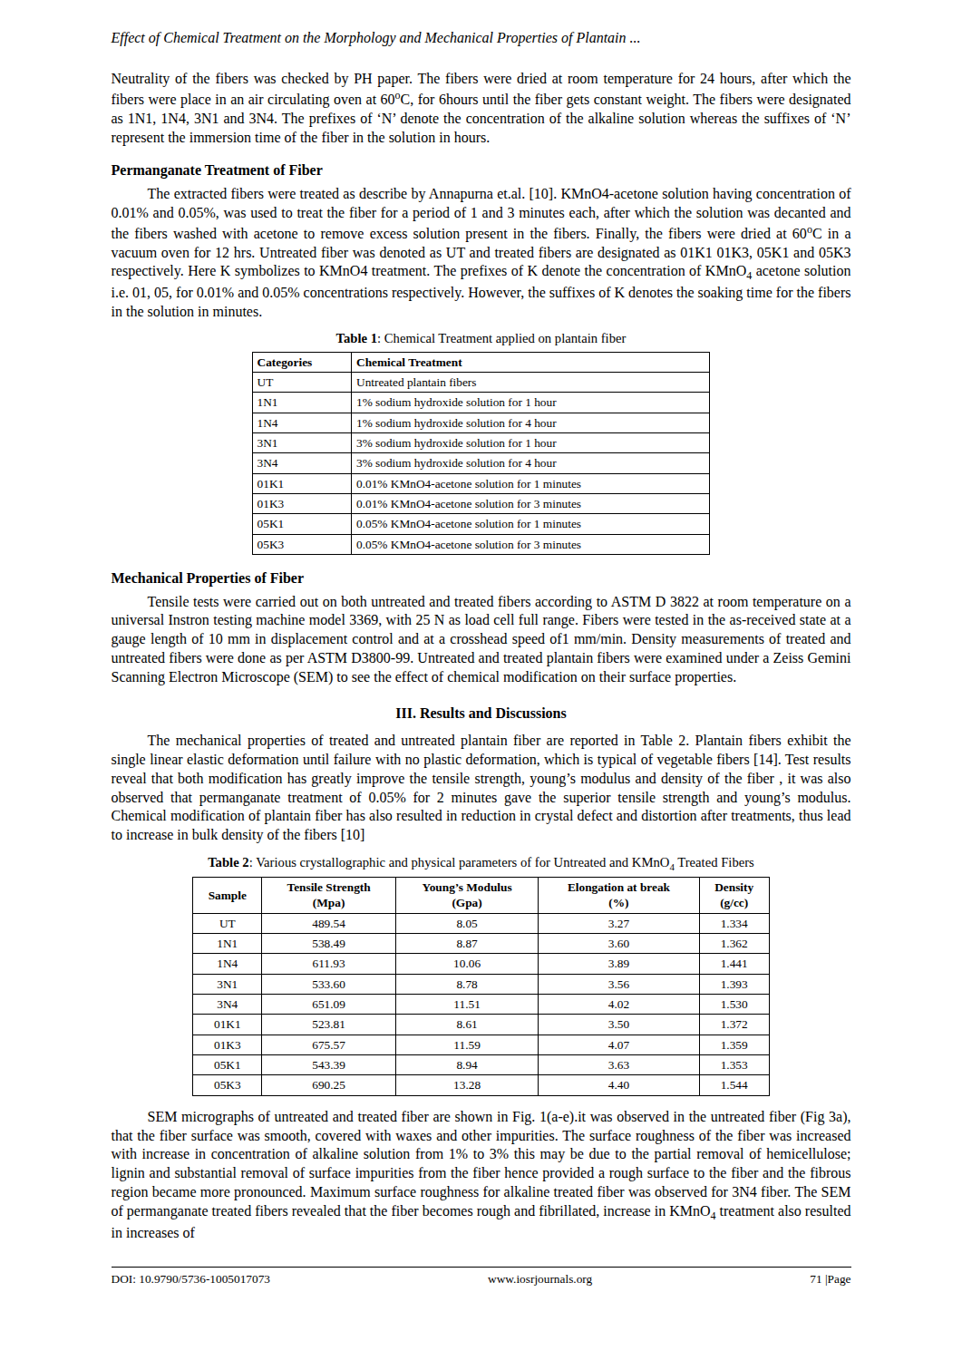Effect of Chemical Treatment on the Morphology and Mechanical Properties of Plantain ...
Neutrality of the fibers was checked by PH paper. The fibers were dried at room temperature for 24 hours, after which the fibers were place in an air circulating oven at 60oC, for 6hours until the fiber gets constant weight. The fibers were designated as 1N1, 1N4, 3N1 and 3N4. The prefixes of ‘N’ denote the concentration of the alkaline solution whereas the suffixes of ‘N’ represent the immersion time of the fiber in the solution in hours.
Permanganate Treatment of Fiber
The extracted fibers were treated as describe by Annapurna et.al. [10]. KMnO4-acetone solution having concentration of 0.01% and 0.05%, was used to treat the fiber for a period of 1 and 3 minutes each, after which the solution was decanted and the fibers washed with acetone to remove excess solution present in the fibers. Finally, the fibers were dried at 60oC in a vacuum oven for 12 hrs. Untreated fiber was denoted as UT and treated fibers are designated as 01K1 01K3, 05K1 and 05K3 respectively. Here K symbolizes to KMnO4 treatment. The prefixes of K denote the concentration of KMnO4 acetone solution i.e. 01, 05, for 0.01% and 0.05% concentrations respectively. However, the suffixes of K denotes the soaking time for the fibers in the solution in minutes.
Table 1 : Chemical Treatment applied on plantain fiber
| Categories | Chemical Treatment |
| --- | --- |
| UT | Untreated plantain fibers |
| 1N1 | 1% sodium hydroxide solution for 1 hour |
| 1N4 | 1% sodium hydroxide solution for 4 hour |
| 3N1 | 3% sodium hydroxide solution for 1 hour |
| 3N4 | 3% sodium hydroxide solution for 4 hour |
| 01K1 | 0.01% KMnO4-acetone solution for 1 minutes |
| 01K3 | 0.01% KMnO4-acetone solution for 3 minutes |
| 05K1 | 0.05% KMnO4-acetone solution for 1 minutes |
| 05K3 | 0.05% KMnO4-acetone solution for 3 minutes |
Mechanical Properties of Fiber
Tensile tests were carried out on both untreated and treated fibers according to ASTM D 3822 at room temperature on a universal Instron testing machine model 3369, with 25 N as load cell full range. Fibers were tested in the as-received state at a gauge length of 10 mm in displacement control and at a crosshead speed of1 mm/min. Density measurements of treated and untreated fibers were done as per ASTM D3800-99. Untreated and treated plantain fibers were examined under a Zeiss Gemini Scanning Electron Microscope (SEM) to see the effect of chemical modification on their surface properties.
III. Results and Discussions
The mechanical properties of treated and untreated plantain fiber are reported in Table 2. Plantain fibers exhibit the single linear elastic deformation until failure with no plastic deformation, which is typical of vegetable fibers [14]. Test results reveal that both modification has greatly improve the tensile strength, young’s modulus and density of the fiber , it was also observed that permanganate treatment of 0.05% for 2 minutes gave the superior tensile strength and young’s modulus. Chemical modification of plantain fiber has also resulted in reduction in crystal defect and distortion after treatments, thus lead to increase in bulk density of the fibers [10]
Table 2 : Various crystallographic and physical parameters of for Untreated and KMnO 4 Treated Fibers
| Sample | Tensile Strength (Mpa) | Young’s Modulus (Gpa) | Elongation at break (%) | Density (g/cc) |
| --- | --- | --- | --- | --- |
| UT | 489.54 | 8.05 | 3.27 | 1.334 |
| 1N1 | 538.49 | 8.87 | 3.60 | 1.362 |
| 1N4 | 611.93 | 10.06 | 3.89 | 1.441 |
| 3N1 | 533.60 | 8.78 | 3.56 | 1.393 |
| 3N4 | 651.09 | 11.51 | 4.02 | 1.530 |
| 01K1 | 523.81 | 8.61 | 3.50 | 1.372 |
| 01K3 | 675.57 | 11.59 | 4.07 | 1.359 |
| 05K1 | 543.39 | 8.94 | 3.63 | 1.353 |
| 05K3 | 690.25 | 13.28 | 4.40 | 1.544 |
SEM micrographs of untreated and treated fiber are shown in Fig. 1(a-e).it was observed in the untreated fiber (Fig 3a), that the fiber surface was smooth, covered with waxes and other impurities. The surface roughness of the fiber was increased with increase in concentration of alkaline solution from 1% to 3% this may be due to the partial removal of hemicellulose; lignin and substantial removal of surface impurities from the fiber hence provided a rough surface to the fiber and the fibrous region became more pronounced. Maximum surface roughness for alkaline treated fiber was observed for 3N4 fiber. The SEM of permanganate treated fibers revealed that the fiber becomes rough and fibrillated, increase in KMnO4 treatment also resulted in increases of
DOI: 10.9790/5736-1005017073 www.iosrjournals.org 71 |Page